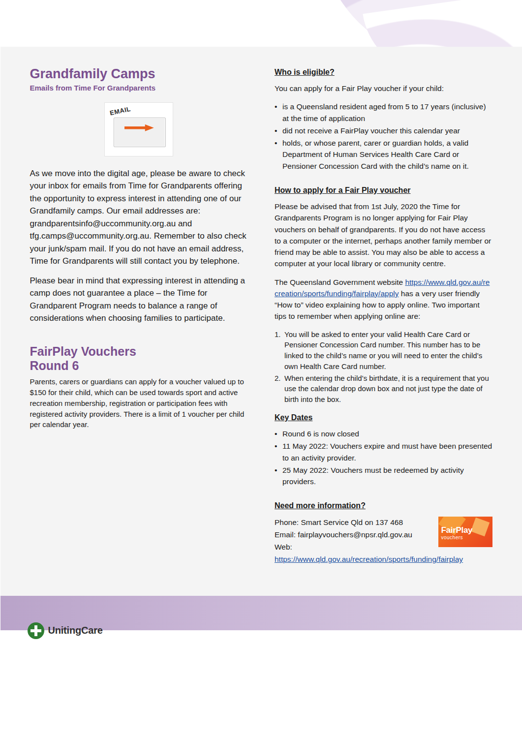Grandfamily Camps
Emails from Time For Grandparents
EMAIL
As we move into the digital age, please be aware to check your inbox for emails from Time for Grandparents offering the opportunity to express interest in attending one of our Grandfamily camps. Our email addresses are: grandparentsinfo@uccommunity.org.au and tfg.camps@uccommunity.org.au. Remember to also check your junk/spam mail. If you do not have an email address, Time for Grandparents will still contact you by telephone.
Please bear in mind that expressing interest in attending a camp does not guarantee a place – the Time for Grandparent Program needs to balance a range of considerations when choosing families to participate.
FairPlay Vouchers
Round 6
Parents, carers or guardians can apply for a voucher valued up to $150 for their child, which can be used towards sport and active recreation membership, registration or participation fees with registered activity providers. There is a limit of 1 voucher per child per calendar year.
Who is eligible?
You can apply for a Fair Play voucher if your child:
is a Queensland resident aged from 5 to 17 years (inclusive) at the time of application
did not receive a FairPlay voucher this calendar year
holds, or whose parent, carer or guardian holds, a valid Department of Human Services Health Care Card or Pensioner Concession Card with the child’s name on it.
How to apply for a Fair Play voucher
Please be advised that from 1st July, 2020 the Time for Grandparents Program is no longer applying for Fair Play vouchers on behalf of grandparents. If you do not have access to a computer or the internet, perhaps another family member or friend may be able to assist. You may also be able to access a computer at your local library or community centre.
The Queensland Government website https://www.qld.gov.au/recreation/sports/funding/fairplay/apply has a very user friendly “How to” video explaining how to apply online. Two important tips to remember when applying online are:
You will be asked to enter your valid Health Care Card or Pensioner Concession Card number. This number has to be linked to the child’s name or you will need to enter the child’s own Health Care Card number.
When entering the child’s birthdate, it is a requirement that you use the calendar drop down box and not just type the date of birth into the box.
Key Dates
Round 6 is now closed
11 May 2022: Vouchers expire and must have been presented to an activity provider.
25 May 2022: Vouchers must be redeemed by activity providers.
Need more information?
FairPlayvouchers
Phone: Smart Service Qld on 137 468
Email: fairplayvouchers@npsr.qld.gov.au
Web:
https://www.qld.gov.au/recreation/sports/funding/fairplay
UnitingCare